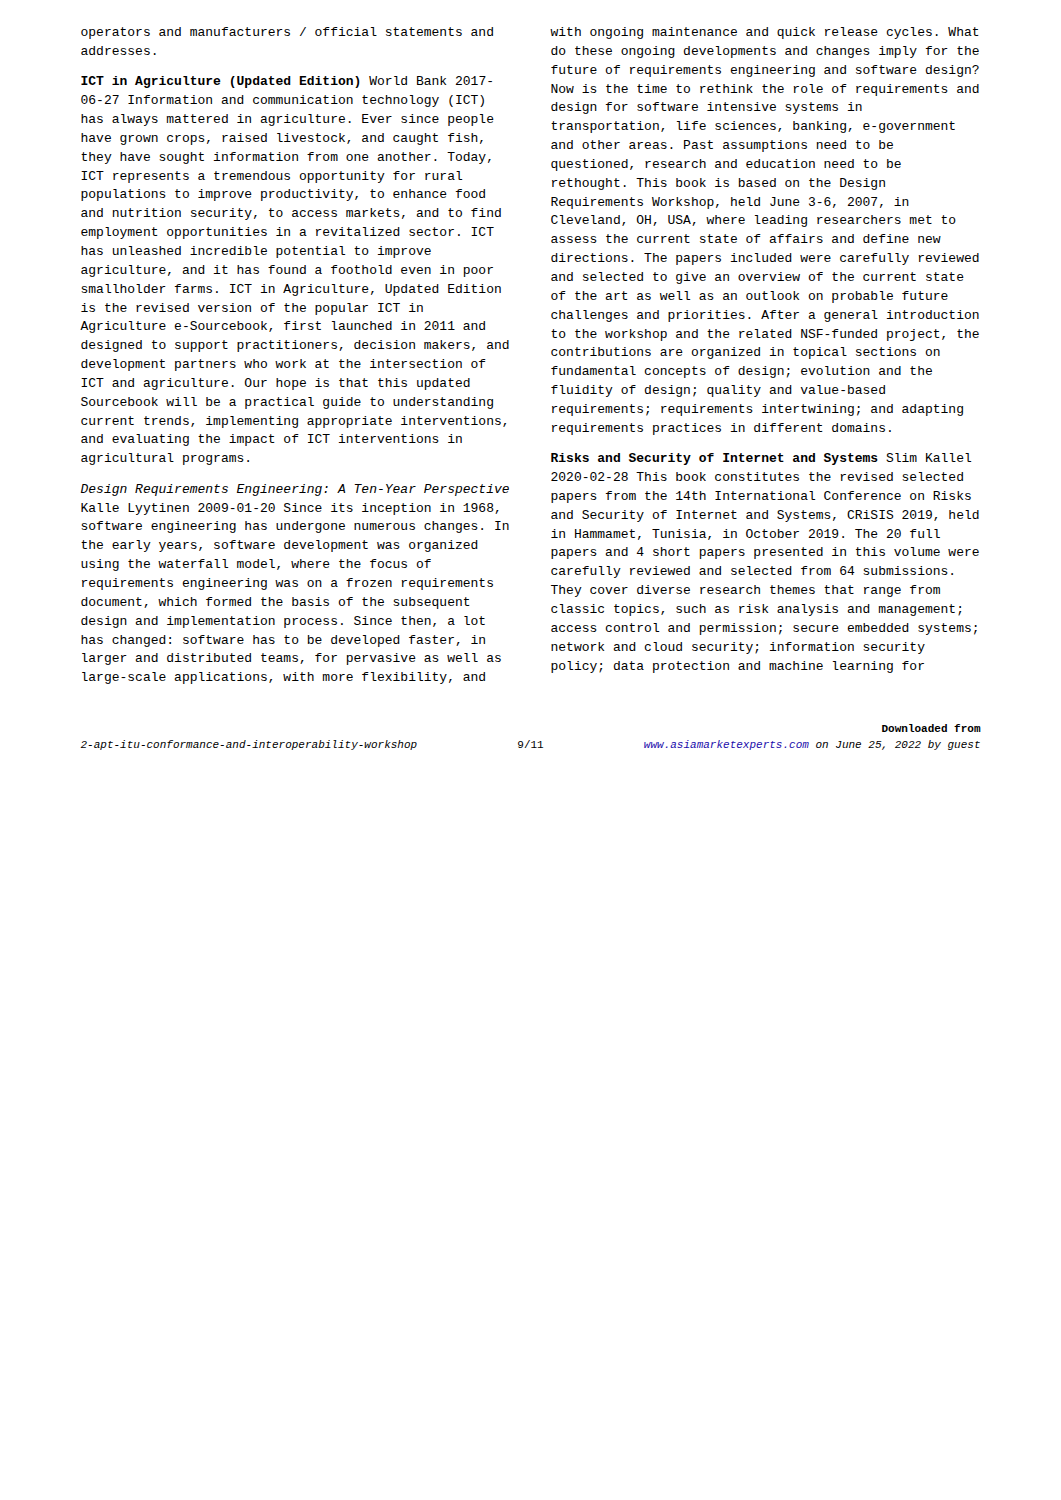operators and manufacturers / official statements and addresses.
ICT in Agriculture (Updated Edition) World Bank 2017-06-27 Information and communication technology (ICT) has always mattered in agriculture. Ever since people have grown crops, raised livestock, and caught fish, they have sought information from one another. Today, ICT represents a tremendous opportunity for rural populations to improve productivity, to enhance food and nutrition security, to access markets, and to find employment opportunities in a revitalized sector. ICT has unleashed incredible potential to improve agriculture, and it has found a foothold even in poor smallholder farms. ICT in Agriculture, Updated Edition is the revised version of the popular ICT in Agriculture e-Sourcebook, first launched in 2011 and designed to support practitioners, decision makers, and development partners who work at the intersection of ICT and agriculture. Our hope is that this updated Sourcebook will be a practical guide to understanding current trends, implementing appropriate interventions, and evaluating the impact of ICT interventions in agricultural programs.
Design Requirements Engineering: A Ten-Year Perspective Kalle Lyytinen 2009-01-20 Since its inception in 1968, software engineering has undergone numerous changes. In the early years, software development was organized using the waterfall model, where the focus of requirements engineering was on a frozen requirements document, which formed the basis of the subsequent design and implementation process. Since then, a lot has changed: software has to be developed faster, in larger and distributed teams, for pervasive as well as large-scale applications, with more flexibility, and with ongoing maintenance and quick release cycles. What do these ongoing developments and changes imply for the future of requirements engineering and software design? Now is the time to rethink the role of requirements and design for software intensive systems in transportation, life sciences, banking, e-government and other areas. Past assumptions need to be questioned, research and education need to be rethought. This book is based on the Design Requirements Workshop, held June 3-6, 2007, in Cleveland, OH, USA, where leading researchers met to assess the current state of affairs and define new directions. The papers included were carefully reviewed and selected to give an overview of the current state of the art as well as an outlook on probable future challenges and priorities. After a general introduction to the workshop and the related NSF-funded project, the contributions are organized in topical sections on fundamental concepts of design; evolution and the fluidity of design; quality and value-based requirements; requirements intertwining; and adapting requirements practices in different domains.
Risks and Security of Internet and Systems Slim Kallel 2020-02-28 This book constitutes the revised selected papers from the 14th International Conference on Risks and Security of Internet and Systems, CRiSIS 2019, held in Hammamet, Tunisia, in October 2019. The 20 full papers and 4 short papers presented in this volume were carefully reviewed and selected from 64 submissions. They cover diverse research themes that range from classic topics, such as risk analysis and management; access control and permission; secure embedded systems; network and cloud security; information security policy; data protection and machine learning for
2-apt-itu-conformance-and-interoperability-workshop
9/11
Downloaded from www.asiamarketexperts.com on June 25, 2022 by guest